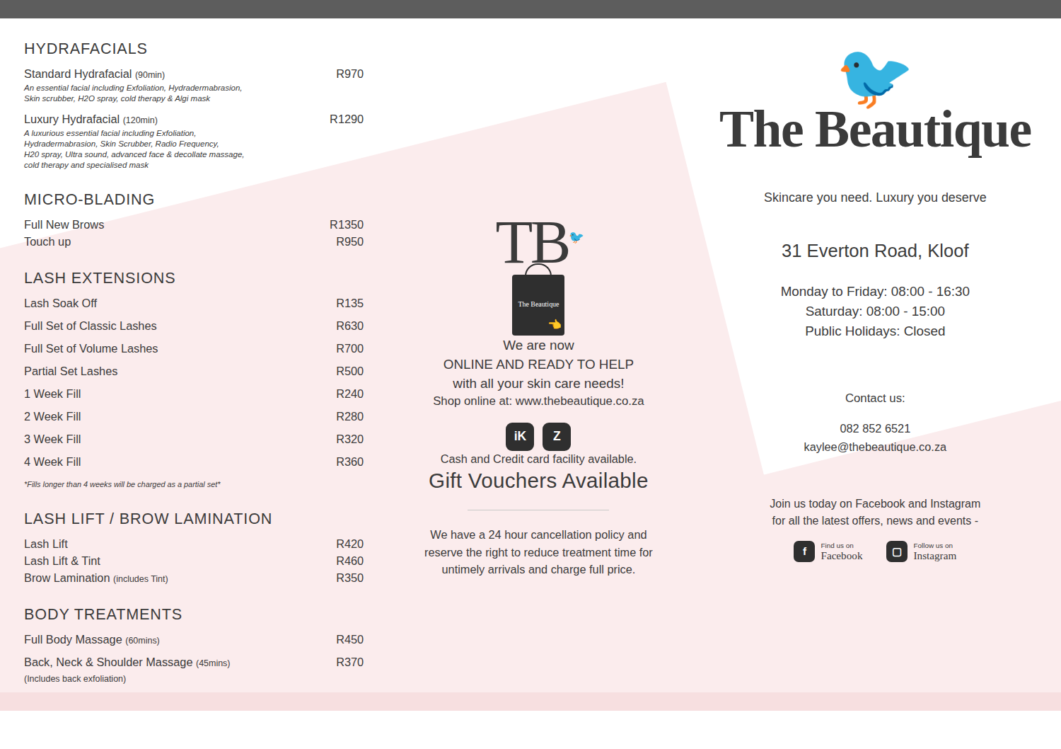Hydrafacials
Standard Hydrafacial (90min) R970
An essential facial including Exfoliation, Hydradermabrasion,
Skin scrubber, H2O spray, cold therapy & Algi mask
Luxury Hydrafacial (120min) R1290
A luxurious essential facial including Exfoliation,
Hydradermabrasion, Skin Scrubber, Radio Frequency,
H20 spray, Ultra sound, advanced face & decollate massage,
cold therapy and specialised mask
Micro-Blading
Full New Brows R1350
Touch up R950
Lash Extensions
Lash Soak Off R135
Full Set of Classic Lashes R630
Full Set of Volume Lashes R700
Partial Set Lashes R500
1 Week Fill R240
2 Week Fill R280
3 Week Fill R320
4 Week Fill R360
*Fills longer than 4 weeks will be charged as a partial set*
Lash Lift / Brow Lamination
Lash Lift R420
Lash Lift & Tint R460
Brow Lamination (includes Tint) R350
Body Treatments
Full Body Massage (60mins) R450
Back, Neck & Shoulder Massage (45mins)
(Includes back exfoliation) R370
TB🐦
The Beautique 👈
We are now
Online and ready to help
with all your skin care needs!
Shop online at: www.thebeautique.co.za
iK Z
Cash and Credit card facility available.
Gift Vouchers Available
We have a 24 hour cancellation policy and
reserve the right to reduce treatment time for
untimely arrivals and charge full price.
🐦
The Beautique
Skincare you need. Luxury you deserve
31 Everton Road, Kloof
Monday to Friday: 08:00 - 16:30
Saturday: 08:00 - 15:00
Public Holidays: Closed
Contact us:
082 852 6521
kaylee@thebeautique.co.za
Join us today on Facebook and Instagram
for all the latest offers, news and events -
f Find us onFacebook ▢ Follow us onInstagram